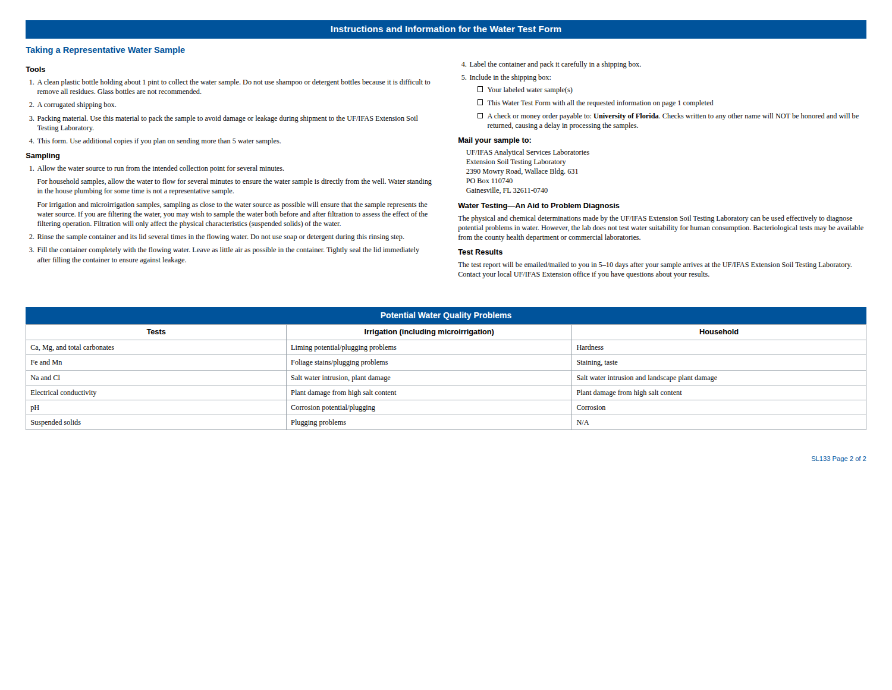Instructions and Information for the Water Test Form
Taking a Representative Water Sample
Tools
A clean plastic bottle holding about 1 pint to collect the water sample. Do not use shampoo or detergent bottles because it is difficult to remove all residues. Glass bottles are not recommended.
A corrugated shipping box.
Packing material. Use this material to pack the sample to avoid damage or leakage during shipment to the UF/IFAS Extension Soil Testing Laboratory.
This form. Use additional copies if you plan on sending more than 5 water samples.
Sampling
Allow the water source to run from the intended collection point for several minutes.
For household samples, allow the water to flow for several minutes to ensure the water sample is directly from the well. Water standing in the house plumbing for some time is not a representative sample.
For irrigation and microirrigation samples, sampling as close to the water source as possible will ensure that the sample represents the water source. If you are filtering the water, you may wish to sample the water both before and after filtration to assess the effect of the filtering operation. Filtration will only affect the physical characteristics (suspended solids) of the water.
Rinse the sample container and its lid several times in the flowing water. Do not use soap or detergent during this rinsing step.
Fill the container completely with the flowing water. Leave as little air as possible in the container. Tightly seal the lid immediately after filling the container to ensure against leakage.
Label the container and pack it carefully in a shipping box.
Include in the shipping box:
Your labeled water sample(s)
This Water Test Form with all the requested information on page 1 completed
A check or money order payable to: University of Florida. Checks written to any other name will NOT be honored and will be returned, causing a delay in processing the samples.
Mail your sample to:
UF/IFAS Analytical Services Laboratories
Extension Soil Testing Laboratory
2390 Mowry Road, Wallace Bldg. 631
PO Box 110740
Gainesville, FL 32611-0740
Water Testing—An Aid to Problem Diagnosis
The physical and chemical determinations made by the UF/IFAS Extension Soil Testing Laboratory can be used effectively to diagnose potential problems in water. However, the lab does not test water suitability for human consumption. Bacteriological tests may be available from the county health department or commercial laboratories.
Test Results
The test report will be emailed/mailed to you in 5–10 days after your sample arrives at the UF/IFAS Extension Soil Testing Laboratory. Contact your local UF/IFAS Extension office if you have questions about your results.
Potential Water Quality Problems
| Tests | Irrigation (including microirrigation) | Household |
| --- | --- | --- |
| Ca, Mg, and total carbonates | Liming potential/plugging problems | Hardness |
| Fe and Mn | Foliage stains/plugging problems | Staining, taste |
| Na and Cl | Salt water intrusion, plant damage | Salt water intrusion and landscape plant damage |
| Electrical conductivity | Plant damage from high salt content | Plant damage from high salt content |
| pH | Corrosion potential/plugging | Corrosion |
| Suspended solids | Plugging problems | N/A |
SL133 Page 2 of 2